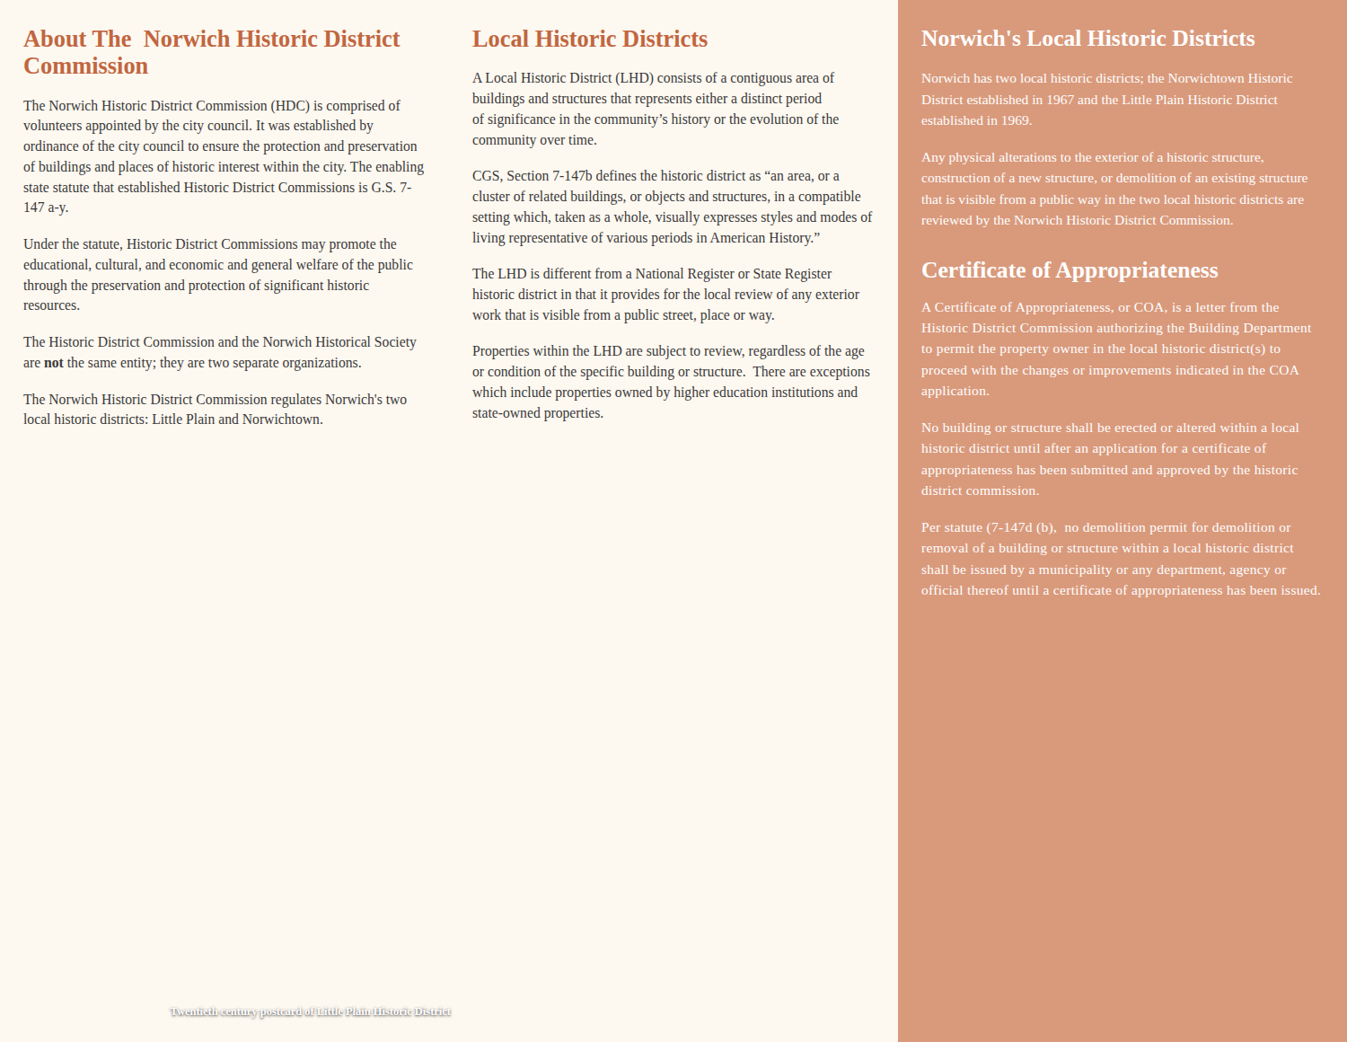About The Norwich Historic District Commission
The Norwich Historic District Commission (HDC) is comprised of volunteers appointed by the city council. It was established by ordinance of the city council to ensure the protection and preservation of buildings and places of historic interest within the city. The enabling state statute that established Historic District Commissions is G.S. 7-147 a-y.
Under the statute, Historic District Commissions may promote the educational, cultural, and economic and general welfare of the public through the preservation and protection of significant historic resources.
The Historic District Commission and the Norwich Historical Society are not the same entity; they are two separate organizations.
The Norwich Historic District Commission regulates Norwich's two local historic districts: Little Plain and Norwichtown.
Twentieth century postcard of Little Plain Historic District
Local Historic Districts
A Local Historic District (LHD) consists of a contiguous area of buildings and structures that represents either a distinct period of significance in the community’s history or the evolution of the community over time.
CGS, Section 7-147b defines the historic district as “an area, or a cluster of related buildings, or objects and structures, in a compatible setting which, taken as a whole, visually expresses styles and modes of living representative of various periods in American History.”
The LHD is different from a National Register or State Register historic district in that it provides for the local review of any exterior work that is visible from a public street, place or way.
Properties within the LHD are subject to review, regardless of the age or condition of the specific building or structure. There are exceptions which include properties owned by higher education institutions and state-owned properties.
Norwich's Local Historic Districts
Norwich has two local historic districts; the Norwichtown Historic District established in 1967 and the Little Plain Historic District established in 1969.
Any physical alterations to the exterior of a historic structure, construction of a new structure, or demolition of an existing structure that is visible from a public way in the two local historic districts are reviewed by the Norwich Historic District Commission.
Certificate of Appropriateness
A Certificate of Appropriateness, or COA, is a letter from the Historic District Commission authorizing the Building Department to permit the property owner in the local historic district(s) to proceed with the changes or improvements indicated in the COA application.
No building or structure shall be erected or altered within a local historic district until after an application for a certificate of appropriateness has been submitted and approved by the historic district commission.
Per statute (7-147d (b), no demolition permit for demolition or removal of a building or structure within a local historic district shall be issued by a municipality or any department, agency or official thereof until a certificate of appropriateness has been issued.